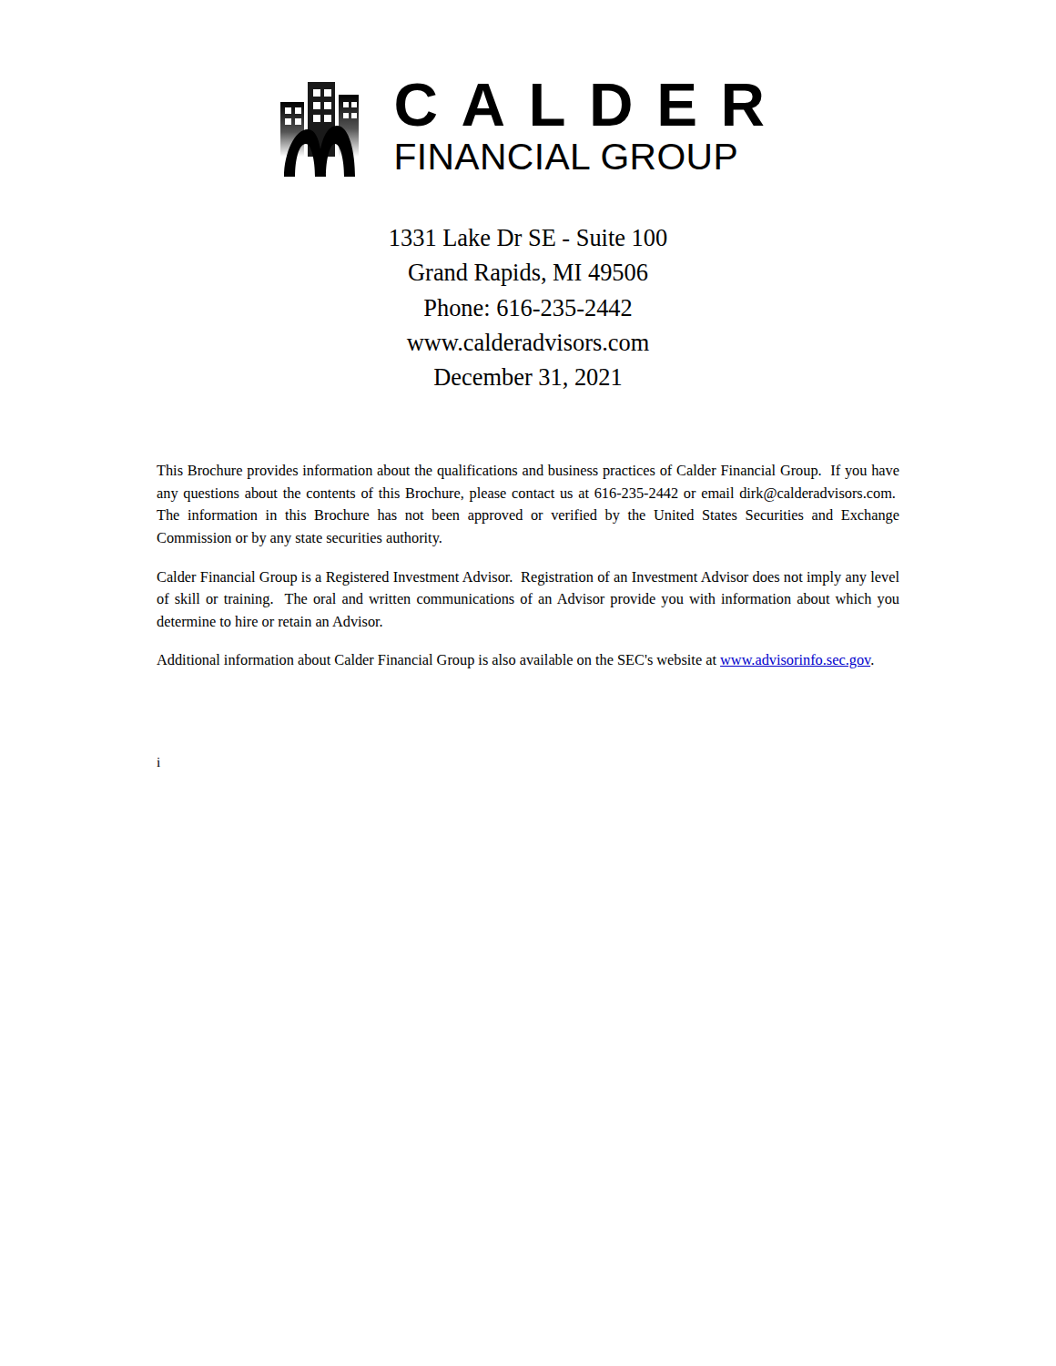CALDER FINANCIAL GROUP
1331 Lake Dr SE - Suite 100
Grand Rapids, MI 49506
Phone: 616-235-2442
www.calderadvisors.com
December 31, 2021
This Brochure provides information about the qualifications and business practices of Calder Financial Group. If you have any questions about the contents of this Brochure, please contact us at 616-235-2442 or email dirk@calderadvisors.com. The information in this Brochure has not been approved or verified by the United States Securities and Exchange Commission or by any state securities authority.
Calder Financial Group is a Registered Investment Advisor. Registration of an Investment Advisor does not imply any level of skill or training. The oral and written communications of an Advisor provide you with information about which you determine to hire or retain an Advisor.
Additional information about Calder Financial Group is also available on the SEC's website at www.advisorinfo.sec.gov.
i